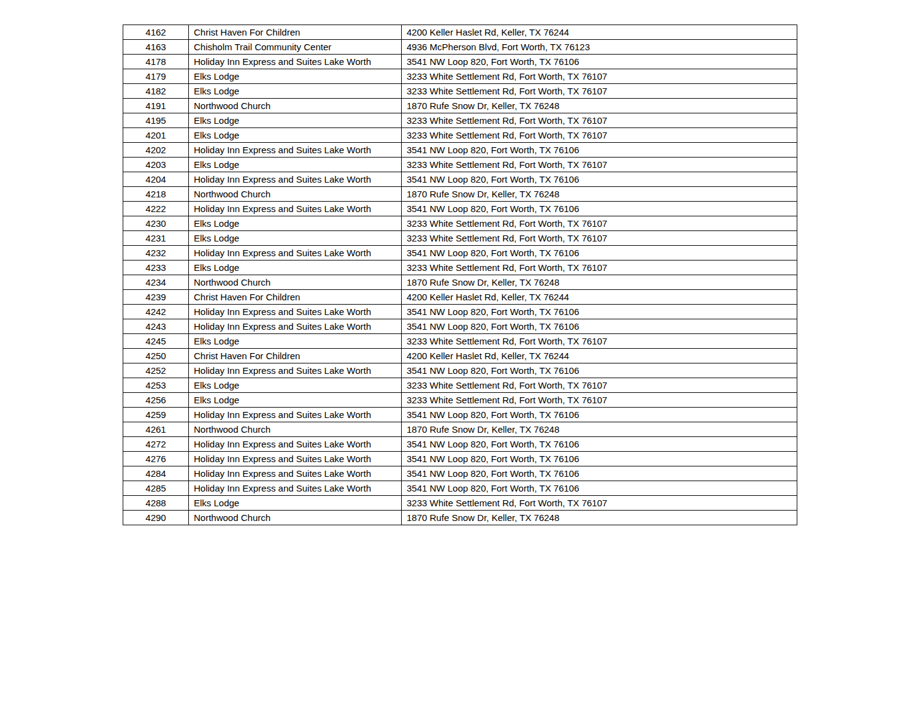| 4162 | Christ Haven For Children | 4200 Keller Haslet Rd, Keller, TX 76244 |
| 4163 | Chisholm Trail Community Center | 4936 McPherson Blvd, Fort Worth, TX 76123 |
| 4178 | Holiday Inn Express and Suites Lake Worth | 3541 NW Loop 820, Fort Worth, TX 76106 |
| 4179 | Elks Lodge | 3233 White Settlement Rd, Fort Worth, TX 76107 |
| 4182 | Elks Lodge | 3233 White Settlement Rd, Fort Worth, TX 76107 |
| 4191 | Northwood Church | 1870 Rufe Snow Dr, Keller, TX 76248 |
| 4195 | Elks Lodge | 3233 White Settlement Rd, Fort Worth, TX 76107 |
| 4201 | Elks Lodge | 3233 White Settlement Rd, Fort Worth, TX 76107 |
| 4202 | Holiday Inn Express and Suites Lake Worth | 3541 NW Loop 820, Fort Worth, TX 76106 |
| 4203 | Elks Lodge | 3233 White Settlement Rd, Fort Worth, TX 76107 |
| 4204 | Holiday Inn Express and Suites Lake Worth | 3541 NW Loop 820, Fort Worth, TX 76106 |
| 4218 | Northwood Church | 1870 Rufe Snow Dr, Keller, TX 76248 |
| 4222 | Holiday Inn Express and Suites Lake Worth | 3541 NW Loop 820, Fort Worth, TX 76106 |
| 4230 | Elks Lodge | 3233 White Settlement Rd, Fort Worth, TX 76107 |
| 4231 | Elks Lodge | 3233 White Settlement Rd, Fort Worth, TX 76107 |
| 4232 | Holiday Inn Express and Suites Lake Worth | 3541 NW Loop 820, Fort Worth, TX 76106 |
| 4233 | Elks Lodge | 3233 White Settlement Rd, Fort Worth, TX 76107 |
| 4234 | Northwood Church | 1870 Rufe Snow Dr, Keller, TX 76248 |
| 4239 | Christ Haven For Children | 4200 Keller Haslet Rd, Keller, TX 76244 |
| 4242 | Holiday Inn Express and Suites Lake Worth | 3541 NW Loop 820, Fort Worth, TX 76106 |
| 4243 | Holiday Inn Express and Suites Lake Worth | 3541 NW Loop 820, Fort Worth, TX 76106 |
| 4245 | Elks Lodge | 3233 White Settlement Rd, Fort Worth, TX 76107 |
| 4250 | Christ Haven For Children | 4200 Keller Haslet Rd, Keller, TX 76244 |
| 4252 | Holiday Inn Express and Suites Lake Worth | 3541 NW Loop 820, Fort Worth, TX 76106 |
| 4253 | Elks Lodge | 3233 White Settlement Rd, Fort Worth, TX 76107 |
| 4256 | Elks Lodge | 3233 White Settlement Rd, Fort Worth, TX 76107 |
| 4259 | Holiday Inn Express and Suites Lake Worth | 3541 NW Loop 820, Fort Worth, TX 76106 |
| 4261 | Northwood Church | 1870 Rufe Snow Dr, Keller, TX 76248 |
| 4272 | Holiday Inn Express and Suites Lake Worth | 3541 NW Loop 820, Fort Worth, TX 76106 |
| 4276 | Holiday Inn Express and Suites Lake Worth | 3541 NW Loop 820, Fort Worth, TX 76106 |
| 4284 | Holiday Inn Express and Suites Lake Worth | 3541 NW Loop 820, Fort Worth, TX 76106 |
| 4285 | Holiday Inn Express and Suites Lake Worth | 3541 NW Loop 820, Fort Worth, TX 76106 |
| 4288 | Elks Lodge | 3233 White Settlement Rd, Fort Worth, TX 76107 |
| 4290 | Northwood Church | 1870 Rufe Snow Dr, Keller, TX 76248 |